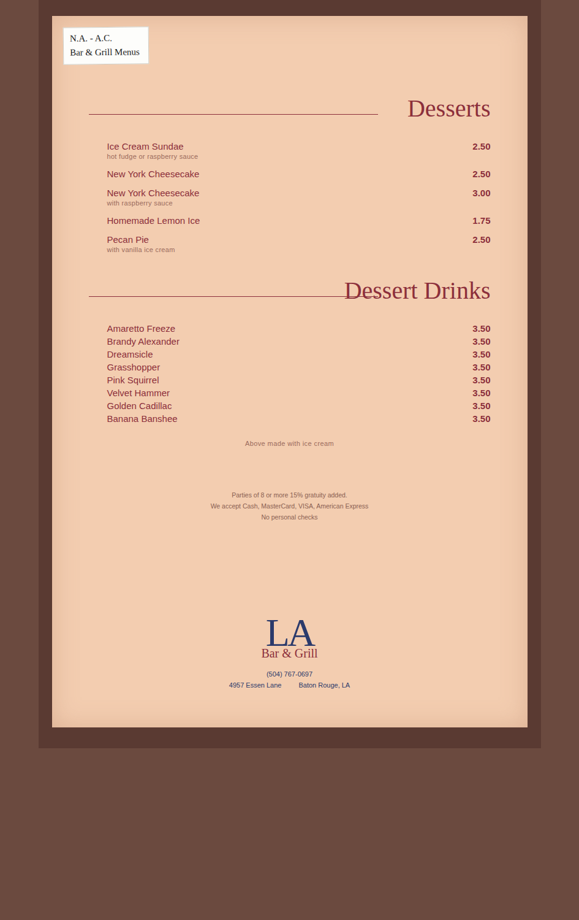N.A. - A.C.
Bar & Grill Menus
Desserts
Ice Cream Sundae hot fudge or raspberry sauce 2.50
New York Cheesecake 2.50
New York Cheesecake with raspberry sauce 3.00
Homemade Lemon Ice 1.75
Pecan Pie with vanilla ice cream 2.50
Dessert Drinks
Amaretto Freeze 3.50
Brandy Alexander 3.50
Dreamsicle 3.50
Grasshopper 3.50
Pink Squirrel 3.50
Velvet Hammer 3.50
Golden Cadillac 3.50
Banana Banshee 3.50
Above made with ice cream
Parties of 8 or more 15% gratuity added.
We accept Cash, MasterCard, VISA, American Express
No personal checks
LA
Bar & Grill
(504) 767-0697
4957 Essen Lane Baton Rouge, LA